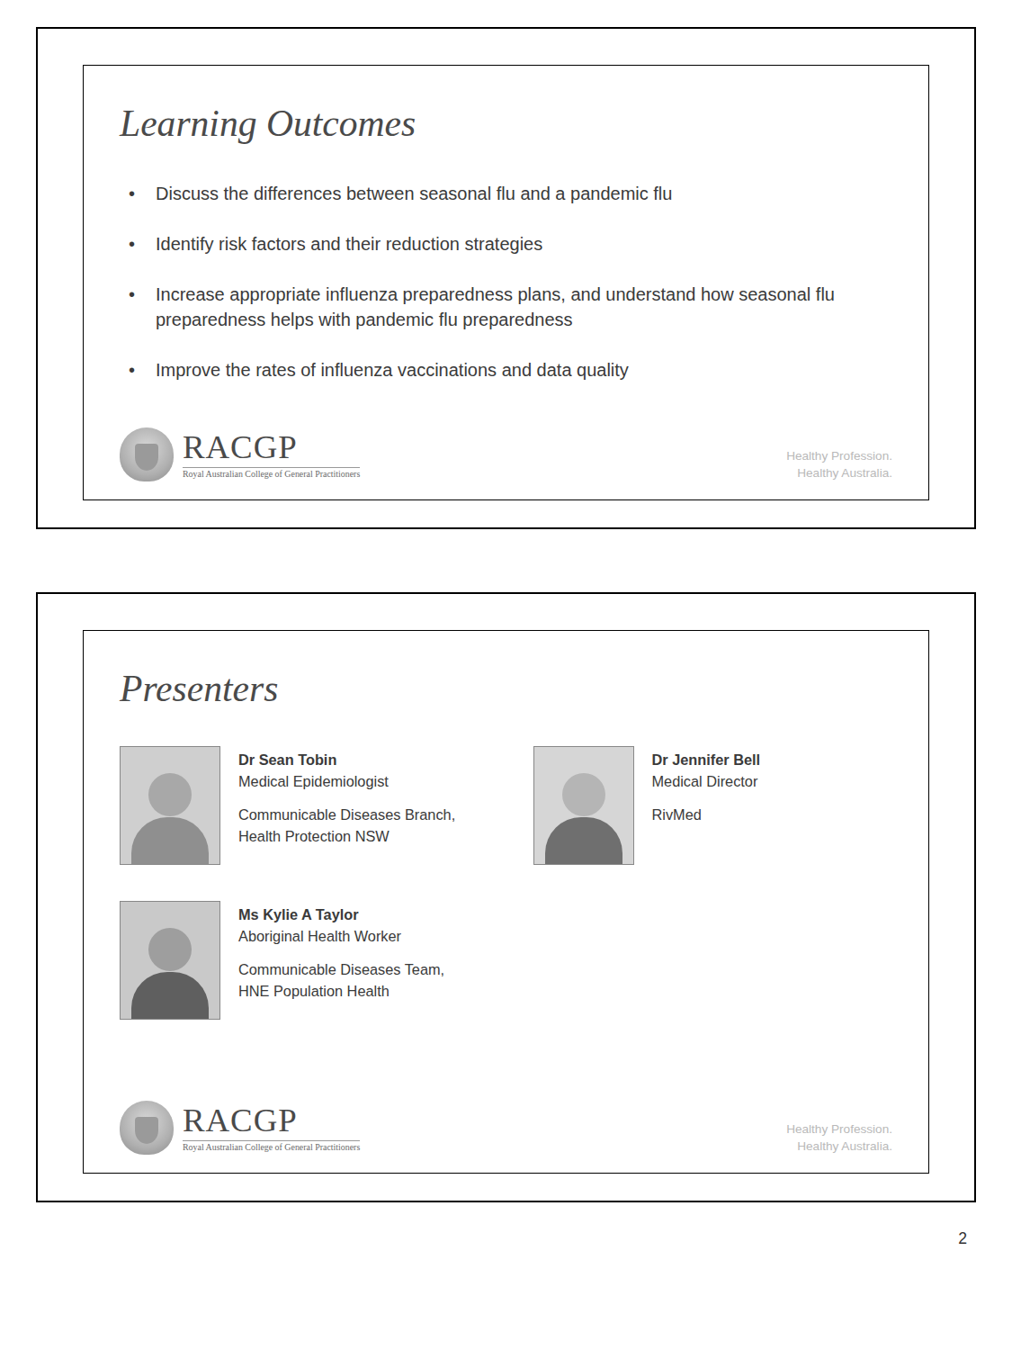Learning Outcomes
Discuss the differences between seasonal flu and a pandemic flu
Identify risk factors and their reduction strategies
Increase appropriate influenza preparedness plans, and understand how seasonal flu preparedness helps with pandemic flu preparedness
Improve the rates of influenza vaccinations and data quality
RACGP
Royal Australian College of General Practitioners
Healthy Profession.
Healthy Australia.
Presenters
Dr Sean Tobin
Medical Epidemiologist
Communicable Diseases Branch, Health Protection NSW
Ms Kylie A Taylor
Aboriginal Health Worker
Communicable Diseases Team, HNE Population Health
Dr Jennifer Bell
Medical Director
RivMed
RACGP
Royal Australian College of General Practitioners
Healthy Profession.
Healthy Australia.
2